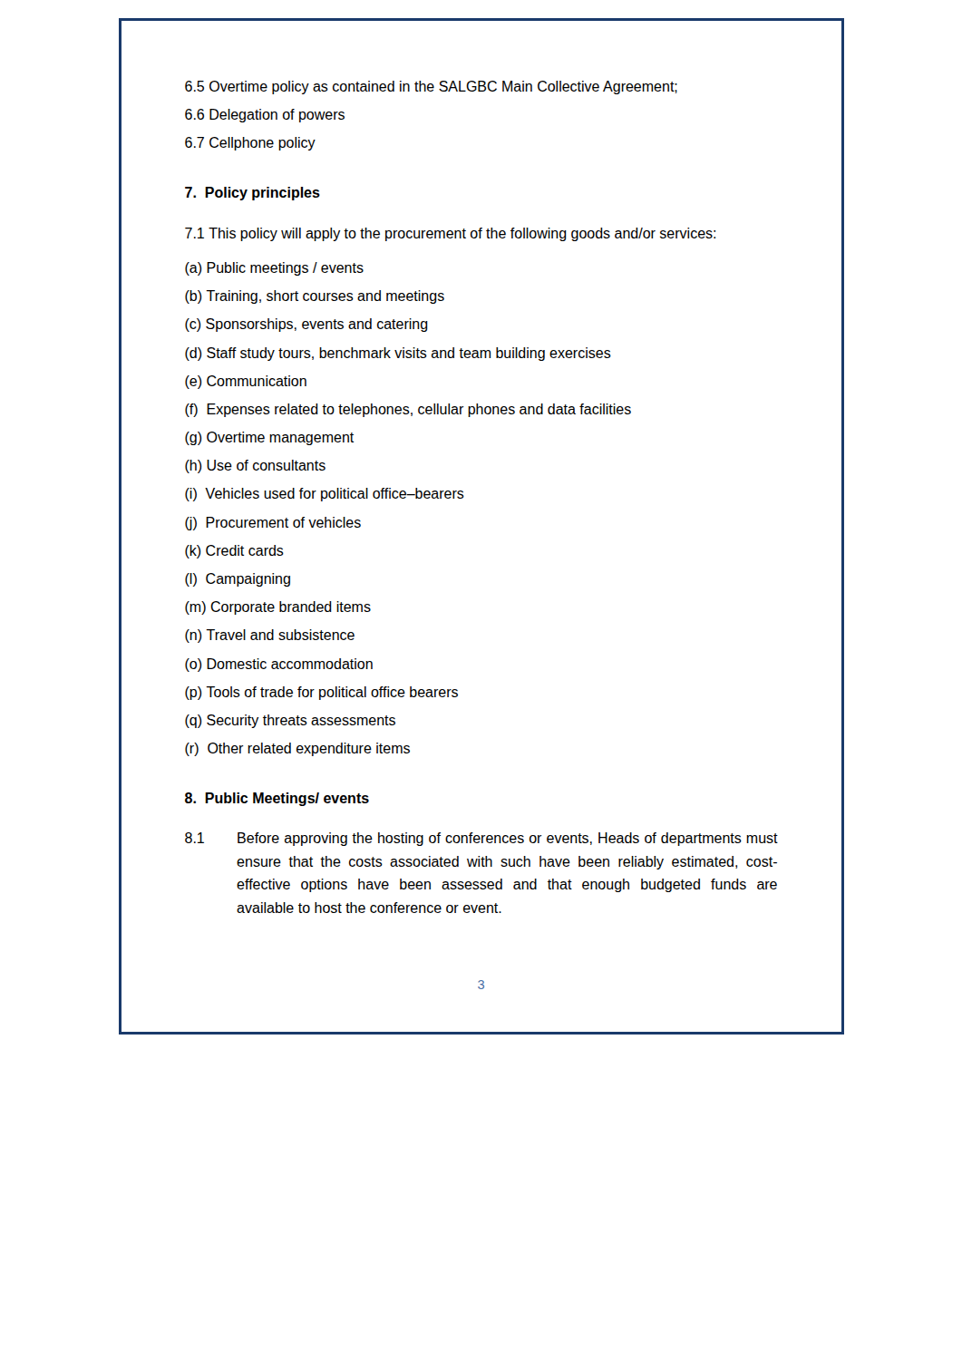6.5 Overtime policy as contained in the SALGBC Main Collective Agreement;
6.6 Delegation of powers
6.7 Cellphone policy
7. Policy principles
7.1 This policy will apply to the procurement of the following goods and/or services:
(a) Public meetings / events
(b) Training, short courses and meetings
(c) Sponsorships, events and catering
(d) Staff study tours, benchmark visits and team building exercises
(e) Communication
(f) Expenses related to telephones, cellular phones and data facilities
(g) Overtime management
(h) Use of consultants
(i) Vehicles used for political office–bearers
(j) Procurement of vehicles
(k) Credit cards
(l) Campaigning
(m) Corporate branded items
(n) Travel and subsistence
(o) Domestic accommodation
(p) Tools of trade for political office bearers
(q) Security threats assessments
(r) Other related expenditure items
8. Public Meetings/ events
8.1 Before approving the hosting of conferences or events, Heads of departments must ensure that the costs associated with such have been reliably estimated, cost-effective options have been assessed and that enough budgeted funds are available to host the conference or event.
3